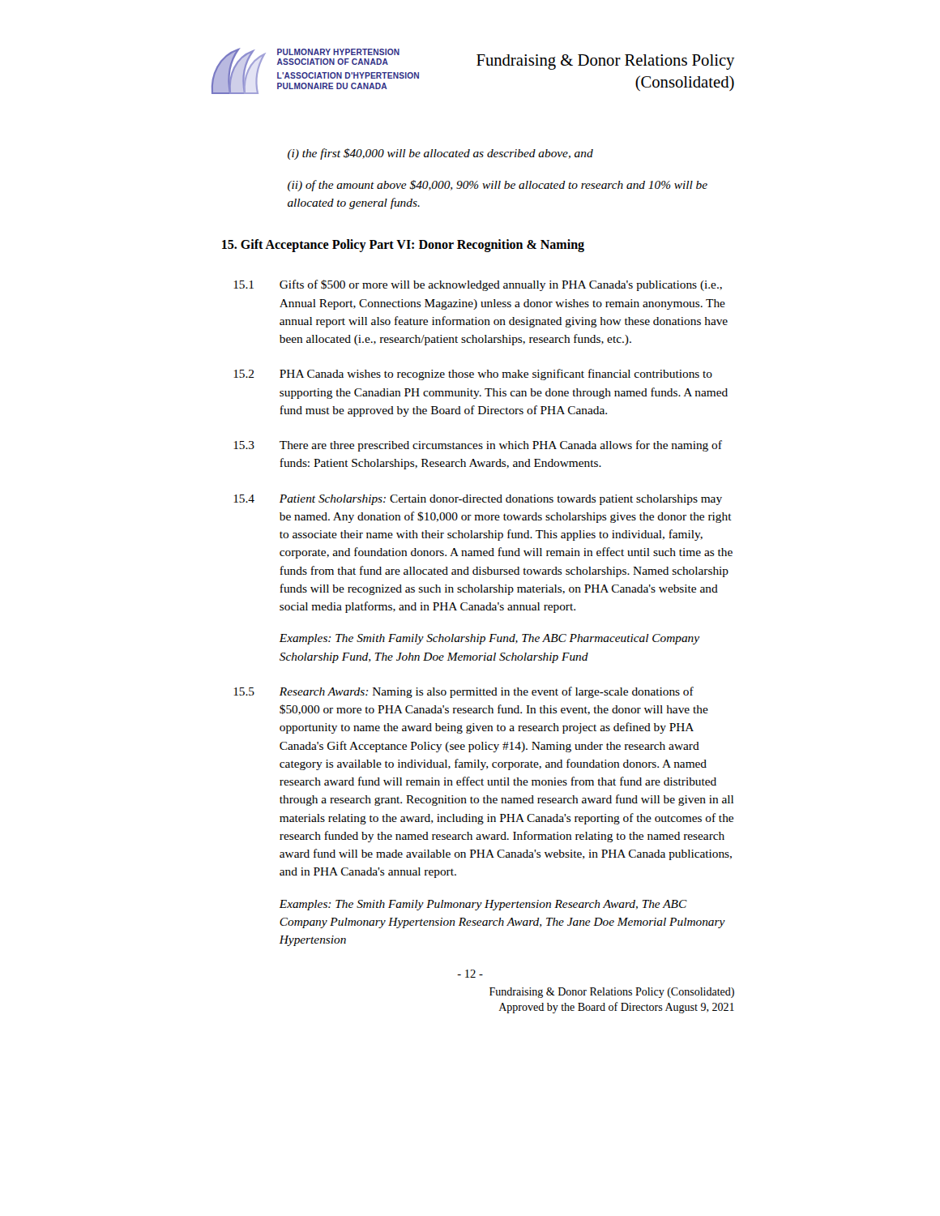PULMONARY HYPERTENSION
ASSOCIATION OF CANADA
L'ASSOCIATION D'HYPERTENSION
PULMONAIRE DU CANADA
Fundraising & Donor Relations Policy
(Consolidated)
(i) the first $40,000 will be allocated as described above, and
(ii) of the amount above $40,000, 90% will be allocated to research and 10% will be allocated to general funds.
15. Gift Acceptance Policy Part VI: Donor Recognition & Naming
15.1
Gifts of $500 or more will be acknowledged annually in PHA Canada's publications (i.e., Annual Report, Connections Magazine) unless a donor wishes to remain anonymous. The annual report will also feature information on designated giving how these donations have been allocated (i.e., research/patient scholarships, research funds, etc.).
15.2
PHA Canada wishes to recognize those who make significant financial contributions to supporting the Canadian PH community. This can be done through named funds. A named fund must be approved by the Board of Directors of PHA Canada.
15.3
There are three prescribed circumstances in which PHA Canada allows for the naming of funds: Patient Scholarships, Research Awards, and Endowments.
15.4
Patient Scholarships: Certain donor-directed donations towards patient scholarships may be named. Any donation of $10,000 or more towards scholarships gives the donor the right to associate their name with their scholarship fund. This applies to individual, family, corporate, and foundation donors. A named fund will remain in effect until such time as the funds from that fund are allocated and disbursed towards scholarships. Named scholarship funds will be recognized as such in scholarship materials, on PHA Canada's website and social media platforms, and in PHA Canada's annual report.
Examples: The Smith Family Scholarship Fund, The ABC Pharmaceutical Company Scholarship Fund, The John Doe Memorial Scholarship Fund
15.5
Research Awards: Naming is also permitted in the event of large-scale donations of $50,000 or more to PHA Canada's research fund. In this event, the donor will have the opportunity to name the award being given to a research project as defined by PHA Canada's Gift Acceptance Policy (see policy #14). Naming under the research award category is available to individual, family, corporate, and foundation donors. A named research award fund will remain in effect until the monies from that fund are distributed through a research grant. Recognition to the named research award fund will be given in all materials relating to the award, including in PHA Canada's reporting of the outcomes of the research funded by the named research award. Information relating to the named research award fund will be made available on PHA Canada's website, in PHA Canada publications, and in PHA Canada's annual report.
Examples: The Smith Family Pulmonary Hypertension Research Award, The ABC Company Pulmonary Hypertension Research Award, The Jane Doe Memorial Pulmonary Hypertension
- 12 -
Fundraising & Donor Relations Policy (Consolidated)
Approved by the Board of Directors August 9, 2021